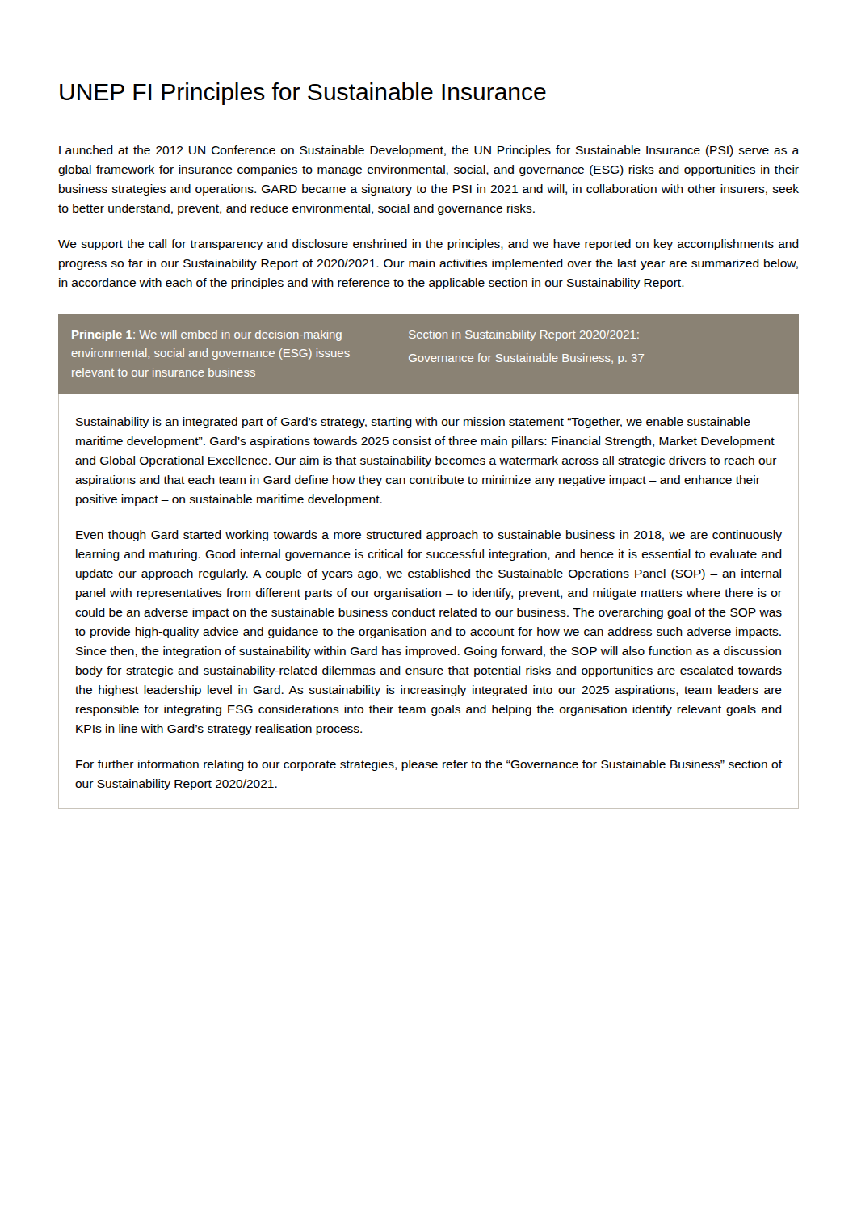UNEP FI Principles for Sustainable Insurance
Launched at the 2012 UN Conference on Sustainable Development, the UN Principles for Sustainable Insurance (PSI) serve as a global framework for insurance companies to manage environmental, social, and governance (ESG) risks and opportunities in their business strategies and operations. GARD became a signatory to the PSI in 2021 and will, in collaboration with other insurers, seek to better understand, prevent, and reduce environmental, social and governance risks.
We support the call for transparency and disclosure enshrined in the principles, and we have reported on key accomplishments and progress so far in our Sustainability Report of 2020/2021. Our main activities implemented over the last year are summarized below, in accordance with each of the principles and with reference to the applicable section in our Sustainability Report.
| Principle 1 : We will embed in our decision-making environmental, social and governance (ESG) issues relevant to our insurance business | Section in Sustainability Report 2020/2021: Governance for Sustainable Business, p. 37 |
Sustainability is an integrated part of Gard's strategy, starting with our mission statement “Together, we enable sustainable maritime development”. Gard’s aspirations towards 2025 consist of three main pillars: Financial Strength, Market Development and Global Operational Excellence. Our aim is that sustainability becomes a watermark across all strategic drivers to reach our aspirations and that each team in Gard define how they can contribute to minimize any negative impact – and enhance their positive impact – on sustainable maritime development.
Even though Gard started working towards a more structured approach to sustainable business in 2018, we are continuously learning and maturing. Good internal governance is critical for successful integration, and hence it is essential to evaluate and update our approach regularly. A couple of years ago, we established the Sustainable Operations Panel (SOP) – an internal panel with representatives from different parts of our organisation – to identify, prevent, and mitigate matters where there is or could be an adverse impact on the sustainable business conduct related to our business. The overarching goal of the SOP was to provide high-quality advice and guidance to the organisation and to account for how we can address such adverse impacts. Since then, the integration of sustainability within Gard has improved. Going forward, the SOP will also function as a discussion body for strategic and sustainability-related dilemmas and ensure that potential risks and opportunities are escalated towards the highest leadership level in Gard. As sustainability is increasingly integrated into our 2025 aspirations, team leaders are responsible for integrating ESG considerations into their team goals and helping the organisation identify relevant goals and KPIs in line with Gard’s strategy realisation process.
For further information relating to our corporate strategies, please refer to the “Governance for Sustainable Business” section of our Sustainability Report 2020/2021.